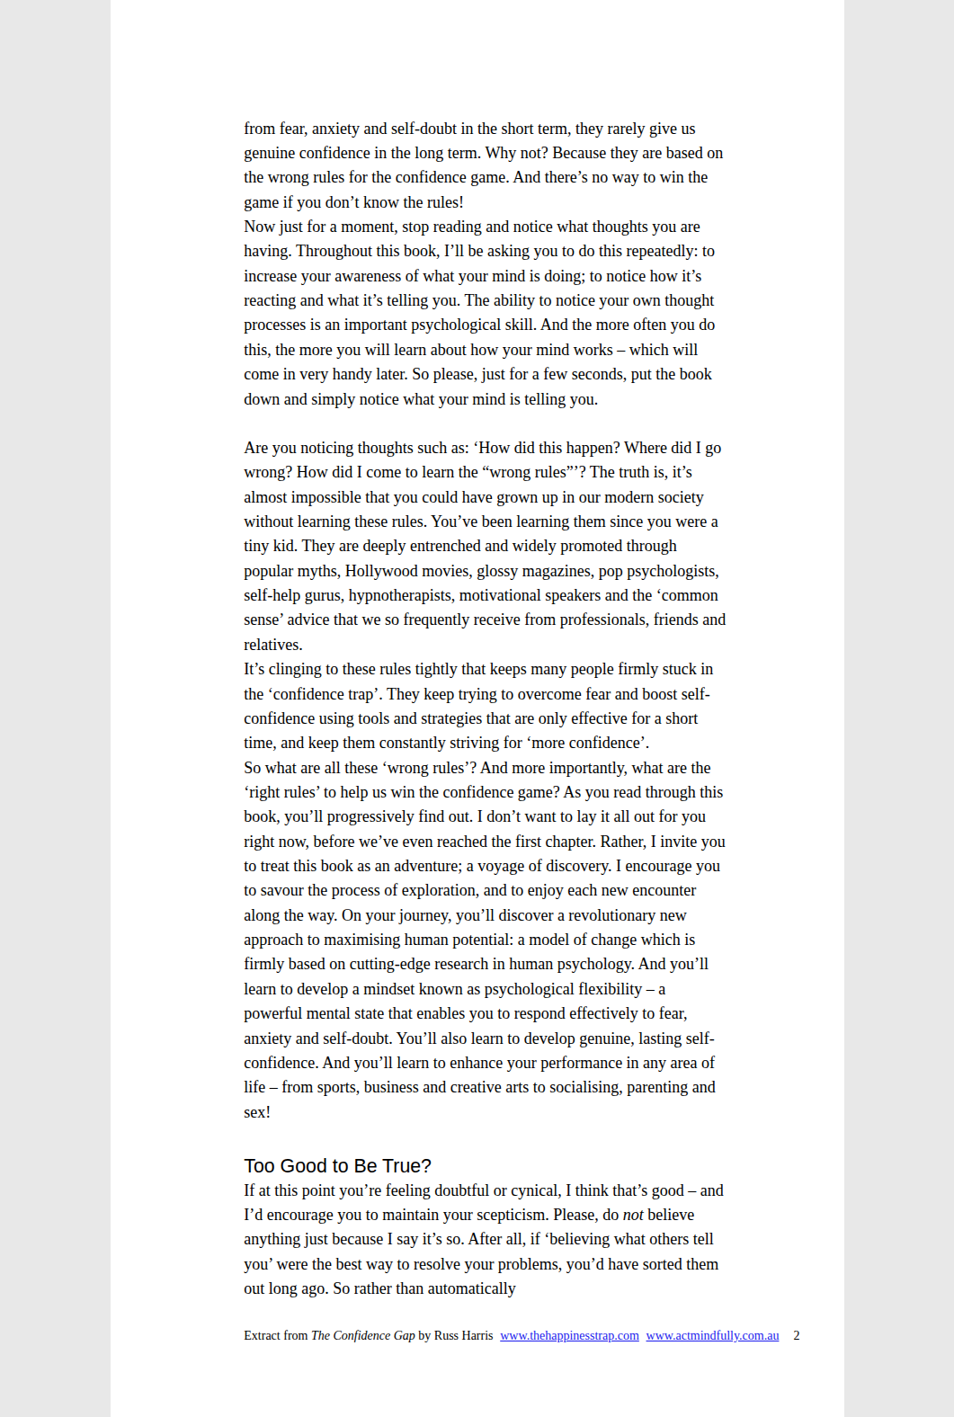from fear, anxiety and self-doubt in the short term, they rarely give us genuine confidence in the long term. Why not? Because they are based on the wrong rules for the confidence game. And there’s no way to win the game if you don’t know the rules!
Now just for a moment, stop reading and notice what thoughts you are having. Throughout this book, I’ll be asking you to do this repeatedly: to increase your awareness of what your mind is doing; to notice how it’s reacting and what it’s telling you. The ability to notice your own thought processes is an important psychological skill. And the more often you do this, the more you will learn about how your mind works – which will come in very handy later. So please, just for a few seconds, put the book down and simply notice what your mind is telling you.
Are you noticing thoughts such as: ‘How did this happen? Where did I go wrong? How did I come to learn the “wrong rules”’? The truth is, it’s almost impossible that you could have grown up in our modern society without learning these rules. You’ve been learning them since you were a tiny kid. They are deeply entrenched and widely promoted through popular myths, Hollywood movies, glossy magazines, pop psychologists, self-help gurus, hypnotherapists, motivational speakers and the ‘common sense’ advice that we so frequently receive from professionals, friends and relatives.
It’s clinging to these rules tightly that keeps many people firmly stuck in the ‘confidence trap’. They keep trying to overcome fear and boost self-confidence using tools and strategies that are only effective for a short time, and keep them constantly striving for ‘more confidence’.
So what are all these ‘wrong rules’? And more importantly, what are the ‘right rules’ to help us win the confidence game? As you read through this book, you’ll progressively find out. I don’t want to lay it all out for you right now, before we’ve even reached the first chapter. Rather, I invite you to treat this book as an adventure; a voyage of discovery. I encourage you to savour the process of exploration, and to enjoy each new encounter along the way. On your journey, you’ll discover a revolutionary new approach to maximising human potential: a model of change which is firmly based on cutting-edge research in human psychology. And you’ll learn to develop a mindset known as psychological flexibility – a powerful mental state that enables you to respond effectively to fear, anxiety and self-doubt. You’ll also learn to develop genuine, lasting self-confidence. And you’ll learn to enhance your performance in any area of life – from sports, business and creative arts to socialising, parenting and sex!
Too Good to Be True?
If at this point you’re feeling doubtful or cynical, I think that’s good – and I’d encourage you to maintain your scepticism. Please, do not believe anything just because I say it’s so. After all, if ‘believing what others tell you’ were the best way to resolve your problems, you’d have sorted them out long ago. So rather than automatically
Extract from The Confidence Gap by Russ Harris www.thehappinesstrap.com www.actmindfully.com.au 2